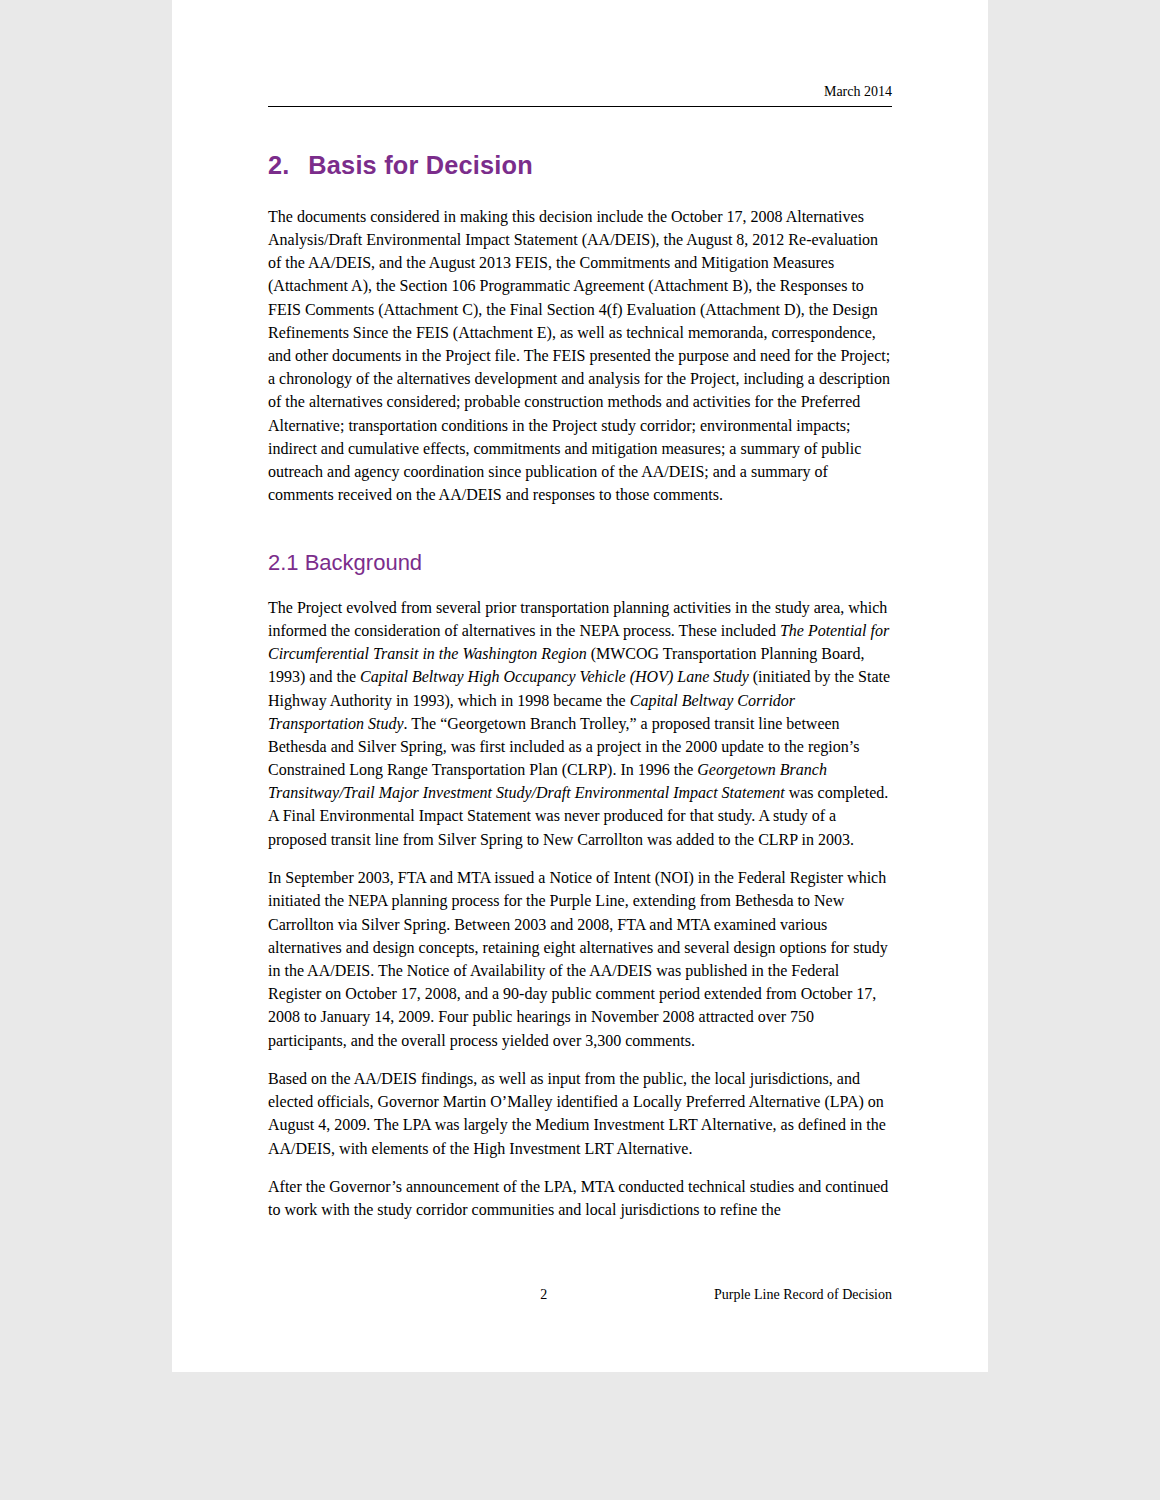March 2014
2. Basis for Decision
The documents considered in making this decision include the October 17, 2008 Alternatives Analysis/Draft Environmental Impact Statement (AA/DEIS), the August 8, 2012 Re-evaluation of the AA/DEIS, and the August 2013 FEIS, the Commitments and Mitigation Measures (Attachment A), the Section 106 Programmatic Agreement (Attachment B), the Responses to FEIS Comments (Attachment C), the Final Section 4(f) Evaluation (Attachment D), the Design Refinements Since the FEIS (Attachment E), as well as technical memoranda, correspondence, and other documents in the Project file. The FEIS presented the purpose and need for the Project; a chronology of the alternatives development and analysis for the Project, including a description of the alternatives considered; probable construction methods and activities for the Preferred Alternative; transportation conditions in the Project study corridor; environmental impacts; indirect and cumulative effects, commitments and mitigation measures; a summary of public outreach and agency coordination since publication of the AA/DEIS; and a summary of comments received on the AA/DEIS and responses to those comments.
2.1 Background
The Project evolved from several prior transportation planning activities in the study area, which informed the consideration of alternatives in the NEPA process. These included The Potential for Circumferential Transit in the Washington Region (MWCOG Transportation Planning Board, 1993) and the Capital Beltway High Occupancy Vehicle (HOV) Lane Study (initiated by the State Highway Authority in 1993), which in 1998 became the Capital Beltway Corridor Transportation Study. The “Georgetown Branch Trolley,” a proposed transit line between Bethesda and Silver Spring, was first included as a project in the 2000 update to the region’s Constrained Long Range Transportation Plan (CLRP). In 1996 the Georgetown Branch Transitway/Trail Major Investment Study/Draft Environmental Impact Statement was completed. A Final Environmental Impact Statement was never produced for that study. A study of a proposed transit line from Silver Spring to New Carrollton was added to the CLRP in 2003.
In September 2003, FTA and MTA issued a Notice of Intent (NOI) in the Federal Register which initiated the NEPA planning process for the Purple Line, extending from Bethesda to New Carrollton via Silver Spring. Between 2003 and 2008, FTA and MTA examined various alternatives and design concepts, retaining eight alternatives and several design options for study in the AA/DEIS. The Notice of Availability of the AA/DEIS was published in the Federal Register on October 17, 2008, and a 90-day public comment period extended from October 17, 2008 to January 14, 2009. Four public hearings in November 2008 attracted over 750 participants, and the overall process yielded over 3,300 comments.
Based on the AA/DEIS findings, as well as input from the public, the local jurisdictions, and elected officials, Governor Martin O’Malley identified a Locally Preferred Alternative (LPA) on August 4, 2009. The LPA was largely the Medium Investment LRT Alternative, as defined in the AA/DEIS, with elements of the High Investment LRT Alternative.
After the Governor’s announcement of the LPA, MTA conducted technical studies and continued to work with the study corridor communities and local jurisdictions to refine the
2
Purple Line Record of Decision